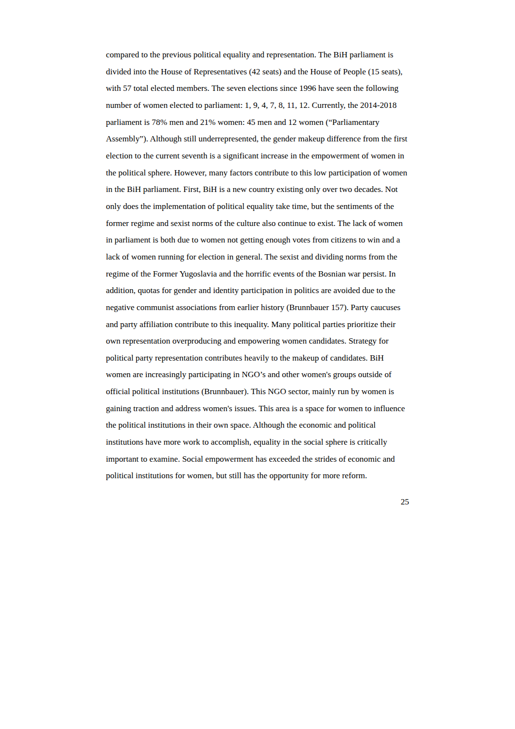compared to the previous political equality and representation. The BiH parliament is divided into the House of Representatives (42 seats) and the House of People (15 seats), with 57 total elected members. The seven elections since 1996 have seen the following number of women elected to parliament: 1, 9, 4, 7, 8, 11, 12. Currently, the 2014-2018 parliament is 78% men and 21% women: 45 men and 12 women (“Parliamentary Assembly”). Although still underrepresented, the gender makeup difference from the first election to the current seventh is a significant increase in the empowerment of women in the political sphere. However, many factors contribute to this low participation of women in the BiH parliament. First, BiH is a new country existing only over two decades. Not only does the implementation of political equality take time, but the sentiments of the former regime and sexist norms of the culture also continue to exist. The lack of women in parliament is both due to women not getting enough votes from citizens to win and a lack of women running for election in general. The sexist and dividing norms from the regime of the Former Yugoslavia and the horrific events of the Bosnian war persist. In addition, quotas for gender and identity participation in politics are avoided due to the negative communist associations from earlier history (Brunnbauer 157). Party caucuses and party affiliation contribute to this inequality. Many political parties prioritize their own representation overproducing and empowering women candidates. Strategy for political party representation contributes heavily to the makeup of candidates. BiH women are increasingly participating in NGO’s and other women's groups outside of official political institutions (Brunnbauer). This NGO sector, mainly run by women is gaining traction and address women's issues. This area is a space for women to influence the political institutions in their own space. Although the economic and political institutions have more work to accomplish, equality in the social sphere is critically important to examine. Social empowerment has exceeded the strides of economic and political institutions for women, but still has the opportunity for more reform.
25